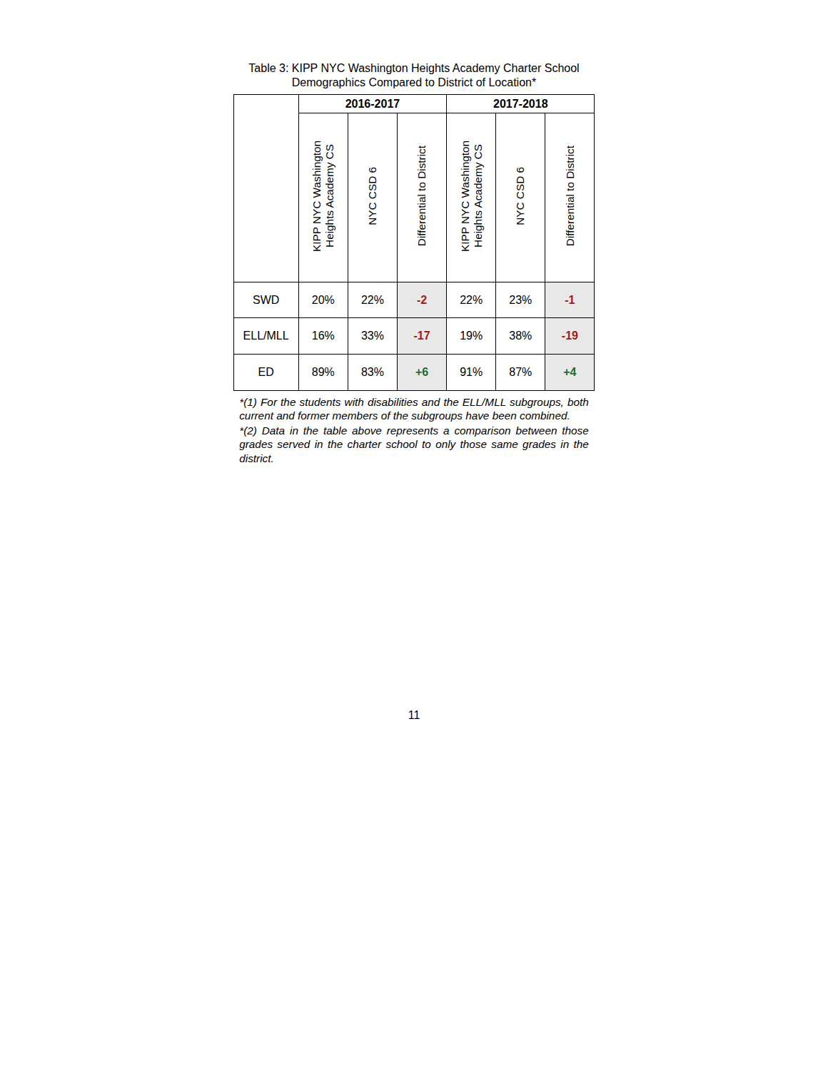Table 3: KIPP NYC Washington Heights Academy Charter School
Demographics Compared to District of Location*
| | 2016-2017 | 2017-2018 |
| KIPP NYC Washington Heights Academy CS | NYC CSD 6 | Differential to District | KIPP NYC Washington Heights Academy CS | NYC CSD 6 | Differential to District |
| SWD | 20% | 22% | -2 | 22% | 23% | -1 |
| ELL/MLL | 16% | 33% | -17 | 19% | 38% | -19 |
| ED | 89% | 83% | +6 | 91% | 87% | +4 |
*(1) For the students with disabilities and the ELL/MLL subgroups, both current and former members of the subgroups have been combined.
*(2) Data in the table above represents a comparison between those grades served in the charter school to only those same grades in the district.
11